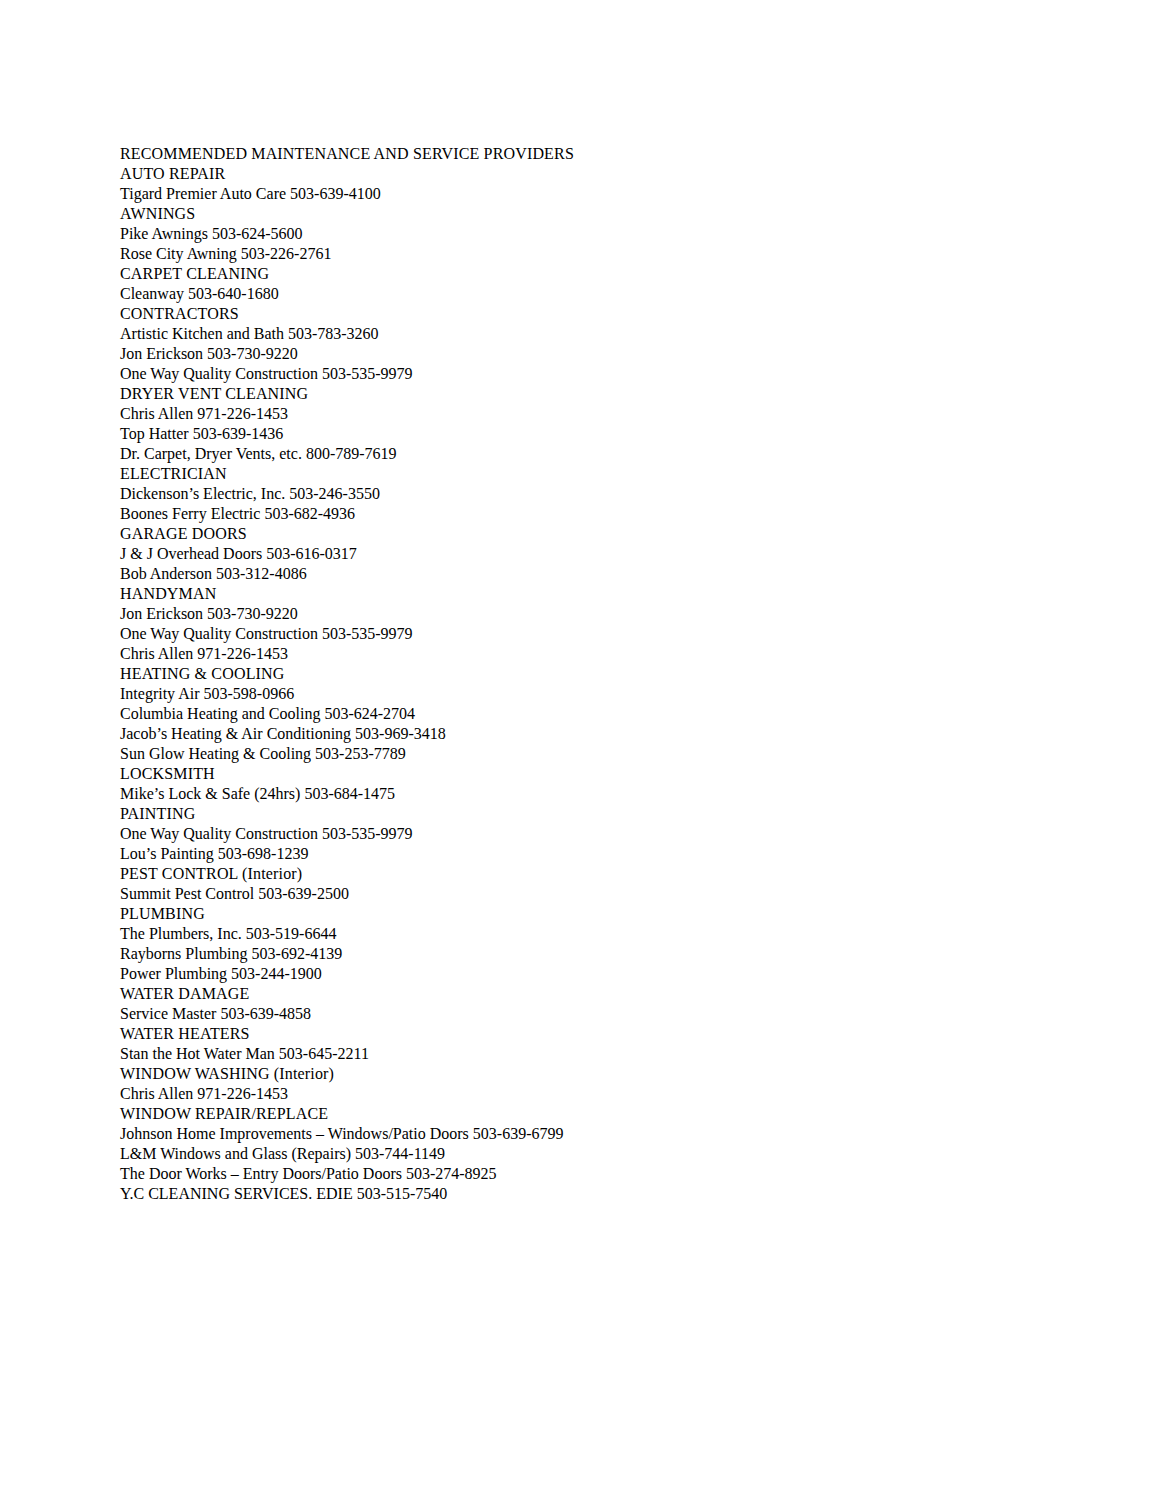RECOMMENDED MAINTENANCE AND SERVICE PROVIDERS
AUTO REPAIR
Tigard Premier Auto Care 503-639-4100
AWNINGS
Pike Awnings 503-624-5600
Rose City Awning 503-226-2761
CARPET CLEANING
Cleanway 503-640-1680
CONTRACTORS
Artistic Kitchen and Bath 503-783-3260
Jon Erickson 503-730-9220
One Way Quality Construction 503-535-9979
DRYER VENT CLEANING
Chris Allen 971-226-1453
Top Hatter 503-639-1436
Dr. Carpet, Dryer Vents, etc. 800-789-7619
ELECTRICIAN
Dickenson’s Electric, Inc. 503-246-3550
Boones Ferry Electric 503-682-4936
GARAGE DOORS
J & J Overhead Doors 503-616-0317
Bob Anderson 503-312-4086
HANDYMAN
Jon Erickson 503-730-9220
One Way Quality Construction 503-535-9979
Chris Allen 971-226-1453
HEATING & COOLING
Integrity Air 503-598-0966
Columbia Heating and Cooling 503-624-2704
Jacob’s Heating & Air Conditioning 503-969-3418
Sun Glow Heating & Cooling 503-253-7789
LOCKSMITH
Mike’s Lock & Safe (24hrs) 503-684-1475
PAINTING
One Way Quality Construction 503-535-9979
Lou’s Painting 503-698-1239
PEST CONTROL (Interior)
Summit Pest Control 503-639-2500
PLUMBING
The Plumbers, Inc. 503-519-6644
Rayborns Plumbing 503-692-4139
Power Plumbing 503-244-1900
WATER DAMAGE
Service Master 503-639-4858
WATER HEATERS
Stan the Hot Water Man 503-645-2211
WINDOW WASHING (Interior)
Chris Allen 971-226-1453
WINDOW REPAIR/REPLACE
Johnson Home Improvements – Windows/Patio Doors 503-639-6799
L&M Windows and Glass (Repairs) 503-744-1149
The Door Works – Entry Doors/Patio Doors 503-274-8925
Y.C CLEANING SERVICES. EDIE 503-515-7540